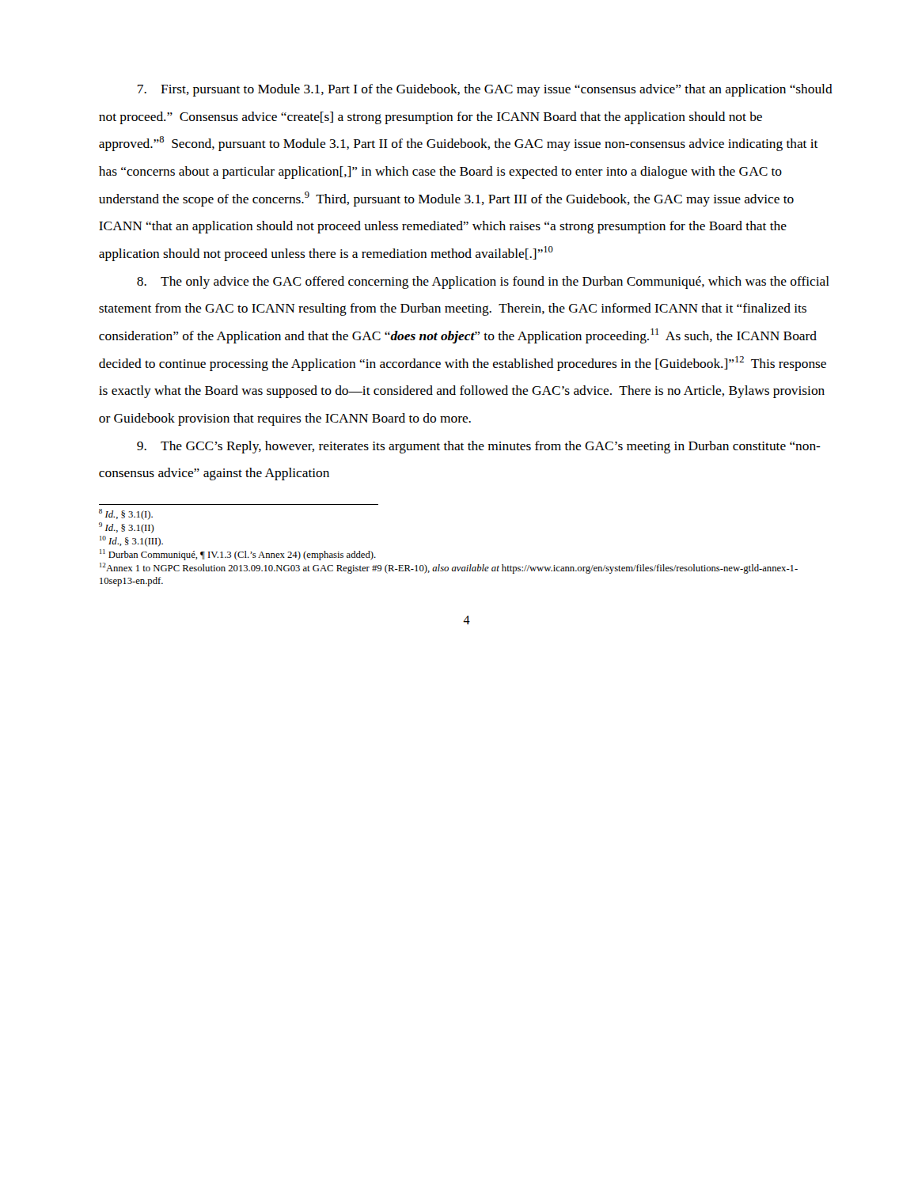7. First, pursuant to Module 3.1, Part I of the Guidebook, the GAC may issue “consensus advice” that an application “should not proceed.” Consensus advice “create[s] a strong presumption for the ICANN Board that the application should not be approved.”8 Second, pursuant to Module 3.1, Part II of the Guidebook, the GAC may issue non-consensus advice indicating that it has “concerns about a particular application[,]” in which case the Board is expected to enter into a dialogue with the GAC to understand the scope of the concerns.9 Third, pursuant to Module 3.1, Part III of the Guidebook, the GAC may issue advice to ICANN “that an application should not proceed unless remediated” which raises “a strong presumption for the Board that the application should not proceed unless there is a remediation method available[.]”10
8. The only advice the GAC offered concerning the Application is found in the Durban Communiqué, which was the official statement from the GAC to ICANN resulting from the Durban meeting. Therein, the GAC informed ICANN that it “finalized its consideration” of the Application and that the GAC “does not object” to the Application proceeding.11 As such, the ICANN Board decided to continue processing the Application “in accordance with the established procedures in the [Guidebook.]”12 This response is exactly what the Board was supposed to do—it considered and followed the GAC’s advice. There is no Article, Bylaws provision or Guidebook provision that requires the ICANN Board to do more.
9. The GCC’s Reply, however, reiterates its argument that the minutes from the GAC’s meeting in Durban constitute “non-consensus advice” against the Application
8 Id., § 3.1(I).
9 Id., § 3.1(II)
10 Id., § 3.1(III).
11 Durban Communiqué, ¶ IV.1.3 (Cl.’s Annex 24) (emphasis added).
12Annex 1 to NGPC Resolution 2013.09.10.NG03 at GAC Register #9 (R-ER-10), also available at https://www.icann.org/en/system/files/files/resolutions-new-gtld-annex-1-10sep13-en.pdf.
4